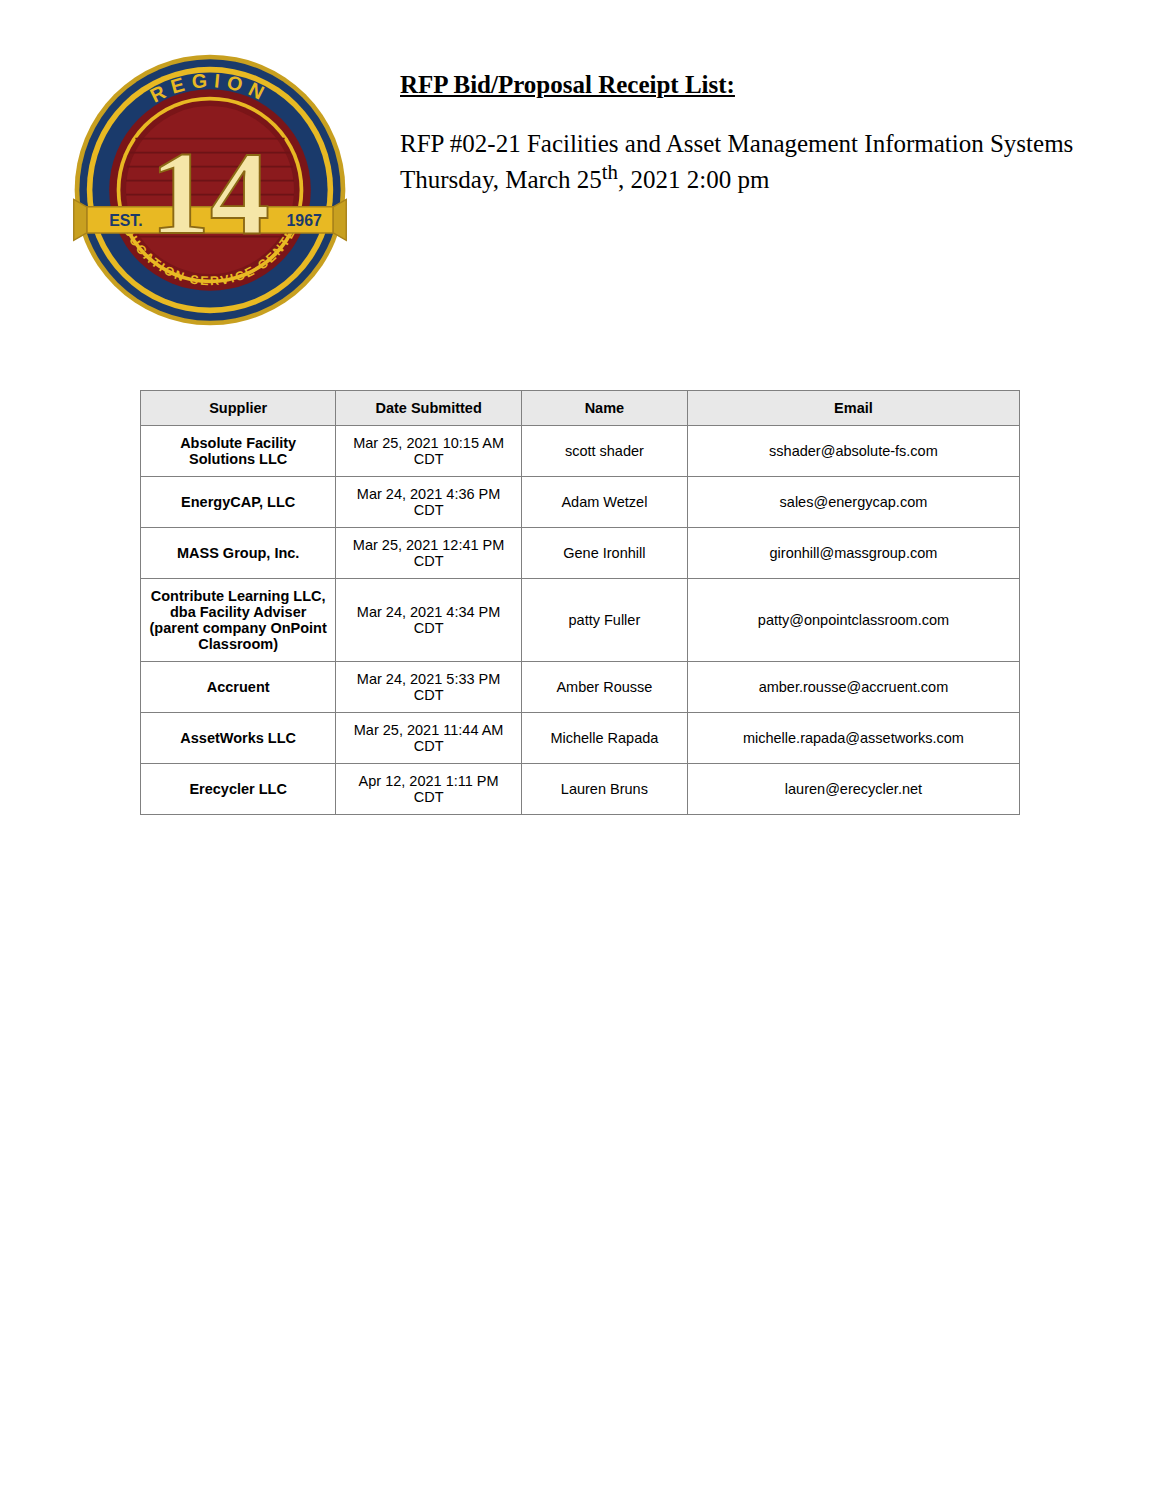REGION EDUCATION SERVICE CENTER EST. 1967 14
RFP Bid/Proposal Receipt List:
RFP #02-21 Facilities and Asset Management Information Systems
Thursday, March 25th, 2021 2:00 pm
| Supplier | Date Submitted | Name | Email |
| --- | --- | --- | --- |
| Absolute Facility Solutions LLC | Mar 25, 2021 10:15 AM CDT | scott shader | sshader@absolute-fs.com |
| EnergyCAP, LLC | Mar 24, 2021 4:36 PM CDT | Adam Wetzel | sales@energycap.com |
| MASS Group, Inc. | Mar 25, 2021 12:41 PM CDT | Gene Ironhill | gironhill@massgroup.com |
| Contribute Learning LLC, dba Facility Adviser (parent company OnPoint Classroom) | Mar 24, 2021 4:34 PM CDT | patty Fuller | patty@onpointclassroom.com |
| Accruent | Mar 24, 2021 5:33 PM CDT | Amber Rousse | amber.rousse@accruent.com |
| AssetWorks LLC | Mar 25, 2021 11:44 AM CDT | Michelle Rapada | michelle.rapada@assetworks.com |
| Erecycler LLC | Apr 12, 2021 1:11 PM CDT | Lauren Bruns | lauren@erecycler.net |